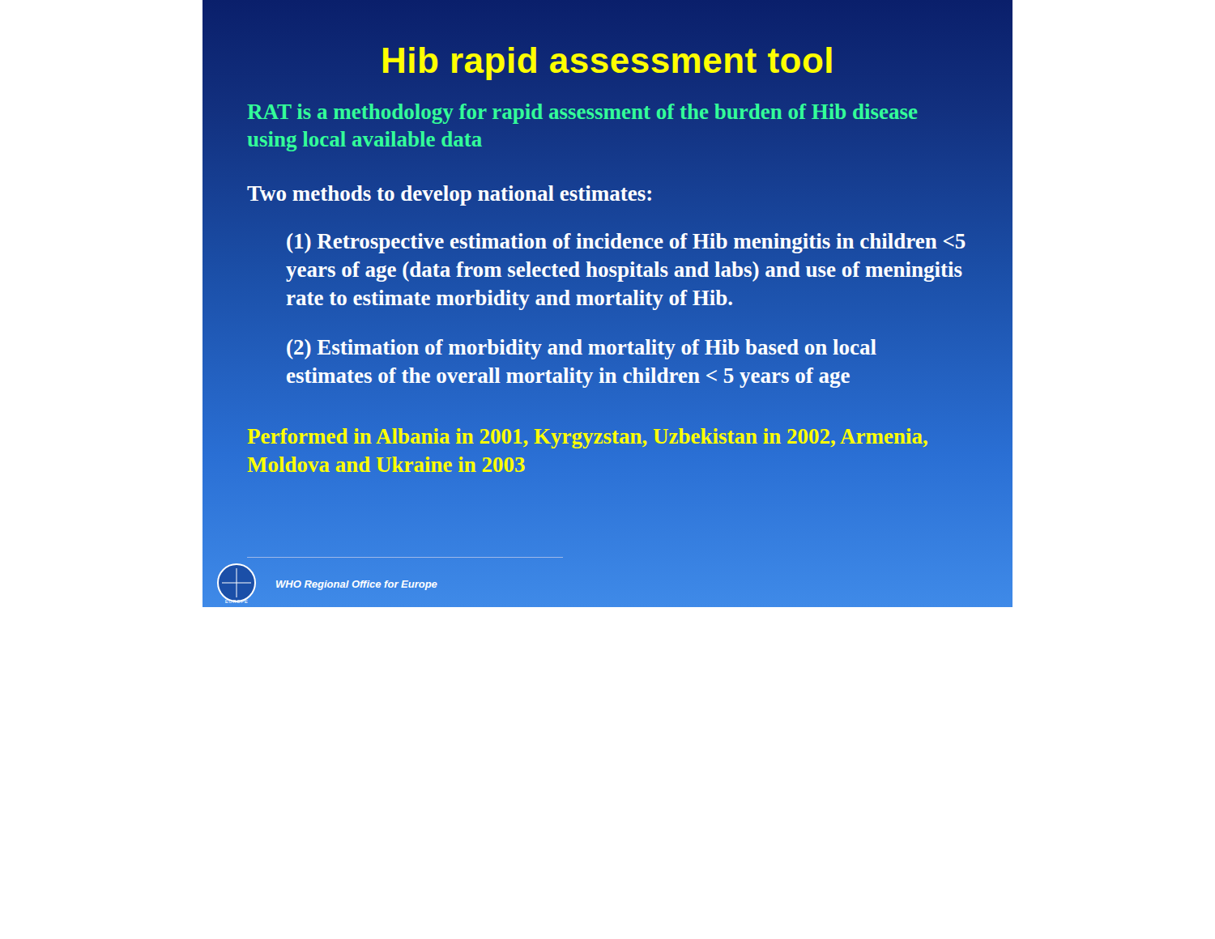Hib rapid assessment tool
RAT is a methodology for rapid assessment of the burden of Hib disease using local available data
Two methods to develop national estimates:
(1) Retrospective estimation of incidence of Hib meningitis in children <5 years of age (data from selected hospitals and labs) and use of meningitis rate to estimate morbidity and mortality of Hib.
(2) Estimation of morbidity and mortality of Hib based on local estimates of the overall mortality in children < 5 years of age
Performed in Albania in 2001, Kyrgyzstan, Uzbekistan in 2002, Armenia, Moldova and Ukraine in 2003
EUROPE
WHO Regional Office for Europe